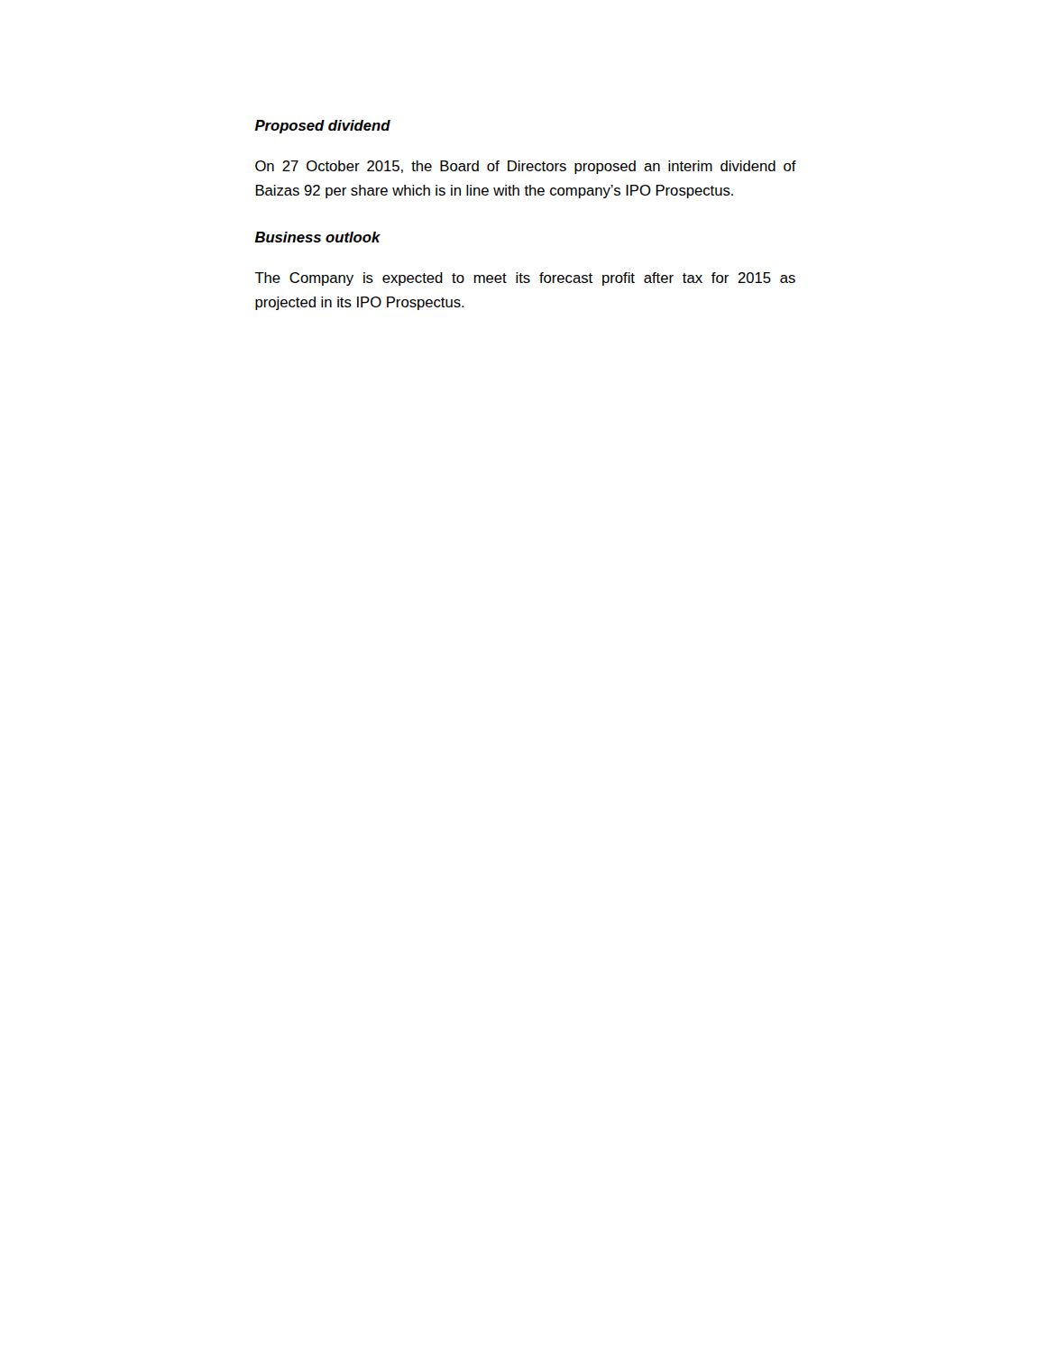Proposed dividend
On 27 October 2015, the Board of Directors proposed an interim dividend of Baizas 92 per share which is in line with the company’s IPO Prospectus.
Business outlook
The Company is expected to meet its forecast profit after tax for 2015 as projected in its IPO Prospectus.